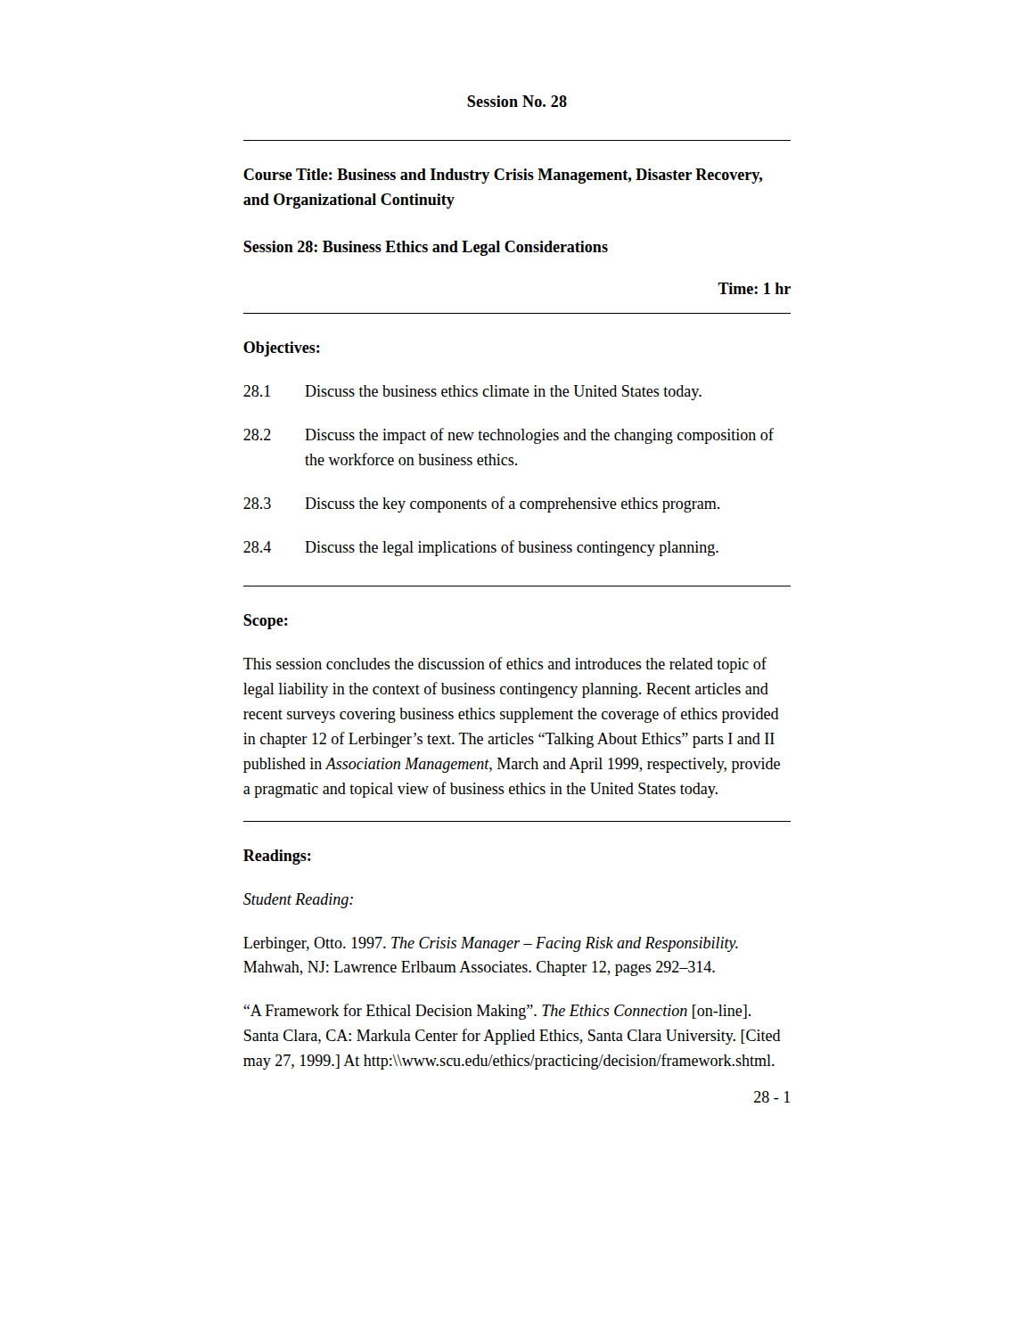Session No. 28
Course Title: Business and Industry Crisis Management, Disaster Recovery, and Organizational Continuity
Session 28: Business Ethics and Legal Considerations
Time: 1 hr
Objectives:
28.1
Discuss the business ethics climate in the United States today.
28.2
Discuss the impact of new technologies and the changing composition of the workforce on business ethics.
28.3
Discuss the key components of a comprehensive ethics program.
28.4
Discuss the legal implications of business contingency planning.
Scope:
This session concludes the discussion of ethics and introduces the related topic of legal liability in the context of business contingency planning. Recent articles and recent surveys covering business ethics supplement the coverage of ethics provided in chapter 12 of Lerbinger’s text. The articles “Talking About Ethics” parts I and II published in Association Management, March and April 1999, respectively, provide a pragmatic and topical view of business ethics in the United States today.
Readings:
Student Reading:
Lerbinger, Otto. 1997. The Crisis Manager – Facing Risk and Responsibility. Mahwah, NJ: Lawrence Erlbaum Associates. Chapter 12, pages 292–314.
“A Framework for Ethical Decision Making”. The Ethics Connection [on-line]. Santa Clara, CA: Markula Center for Applied Ethics, Santa Clara University. [Cited may 27, 1999.] At http:\\www.scu.edu/ethics/practicing/decision/framework.shtml.
28 - 1